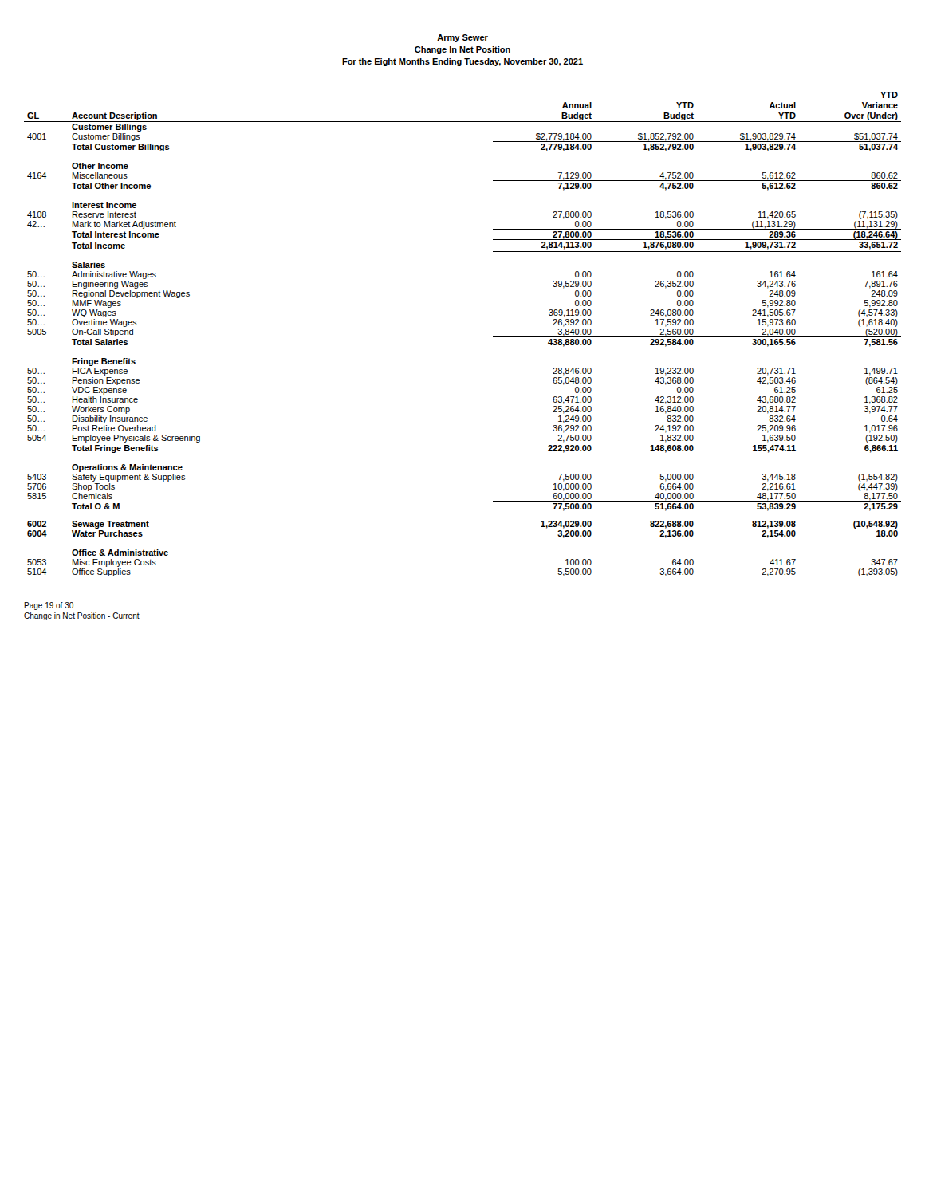Army Sewer
Change In Net Position
For the Eight Months Ending Tuesday, November 30, 2021
| | | | | | YTD |
| --- | --- | --- | --- | --- | --- |
| | | Annual | YTD | Actual | Variance |
| GL | Account Description | Budget | Budget | YTD | Over (Under) |
| | Customer Billings | | | | |
| 4001 | Customer Billings | $2,779,184.00 | $1,852,792.00 | $1,903,829.74 | $51,037.74 |
| | Total Customer Billings | 2,779,184.00 | 1,852,792.00 | 1,903,829.74 | 51,037.74 |
| | Other Income | | | | |
| 4164 | Miscellaneous | 7,129.00 | 4,752.00 | 5,612.62 | 860.62 |
| | Total Other Income | 7,129.00 | 4,752.00 | 5,612.62 | 860.62 |
| | Interest Income | | | | |
| 4108 | Reserve Interest | 27,800.00 | 18,536.00 | 11,420.65 | (7,115.35) |
| 42… | Mark to Market Adjustment | 0.00 | 0.00 | (11,131.29) | (11,131.29) |
| | Total Interest Income | 27,800.00 | 18,536.00 | 289.36 | (18,246.64) |
| | Total Income | 2,814,113.00 | 1,876,080.00 | 1,909,731.72 | 33,651.72 |
| | Salaries | | | | |
| 50… | Administrative Wages | 0.00 | 0.00 | 161.64 | 161.64 |
| 50… | Engineering Wages | 39,529.00 | 26,352.00 | 34,243.76 | 7,891.76 |
| 50… | Regional Development Wages | 0.00 | 0.00 | 248.09 | 248.09 |
| 50… | MMF Wages | 0.00 | 0.00 | 5,992.80 | 5,992.80 |
| 50… | WQ Wages | 369,119.00 | 246,080.00 | 241,505.67 | (4,574.33) |
| 50… | Overtime Wages | 26,392.00 | 17,592.00 | 15,973.60 | (1,618.40) |
| 5005 | On-Call Stipend | 3,840.00 | 2,560.00 | 2,040.00 | (520.00) |
| | Total Salaries | 438,880.00 | 292,584.00 | 300,165.56 | 7,581.56 |
| | Fringe Benefits | | | | |
| 50… | FICA Expense | 28,846.00 | 19,232.00 | 20,731.71 | 1,499.71 |
| 50… | Pension Expense | 65,048.00 | 43,368.00 | 42,503.46 | (864.54) |
| 50… | VDC Expense | 0.00 | 0.00 | 61.25 | 61.25 |
| 50… | Health Insurance | 63,471.00 | 42,312.00 | 43,680.82 | 1,368.82 |
| 50… | Workers Comp | 25,264.00 | 16,840.00 | 20,814.77 | 3,974.77 |
| 50… | Disability Insurance | 1,249.00 | 832.00 | 832.64 | 0.64 |
| 50… | Post Retire Overhead | 36,292.00 | 24,192.00 | 25,209.96 | 1,017.96 |
| 5054 | Employee Physicals & Screening | 2,750.00 | 1,832.00 | 1,639.50 | (192.50) |
| | Total Fringe Benefits | 222,920.00 | 148,608.00 | 155,474.11 | 6,866.11 |
| | Operations & Maintenance | | | | |
| 5403 | Safety Equipment & Supplies | 7,500.00 | 5,000.00 | 3,445.18 | (1,554.82) |
| 5706 | Shop Tools | 10,000.00 | 6,664.00 | 2,216.61 | (4,447.39) |
| 5815 | Chemicals | 60,000.00 | 40,000.00 | 48,177.50 | 8,177.50 |
| | Total O & M | 77,500.00 | 51,664.00 | 53,839.29 | 2,175.29 |
| 6002 | Sewage Treatment | 1,234,029.00 | 822,688.00 | 812,139.08 | (10,548.92) |
| 6004 | Water Purchases | 3,200.00 | 2,136.00 | 2,154.00 | 18.00 |
| | Office & Administrative | | | | |
| 5053 | Misc Employee Costs | 100.00 | 64.00 | 411.67 | 347.67 |
| 5104 | Office Supplies | 5,500.00 | 3,664.00 | 2,270.95 | (1,393.05) |
Page 19 of 30
Change in Net Position - Current